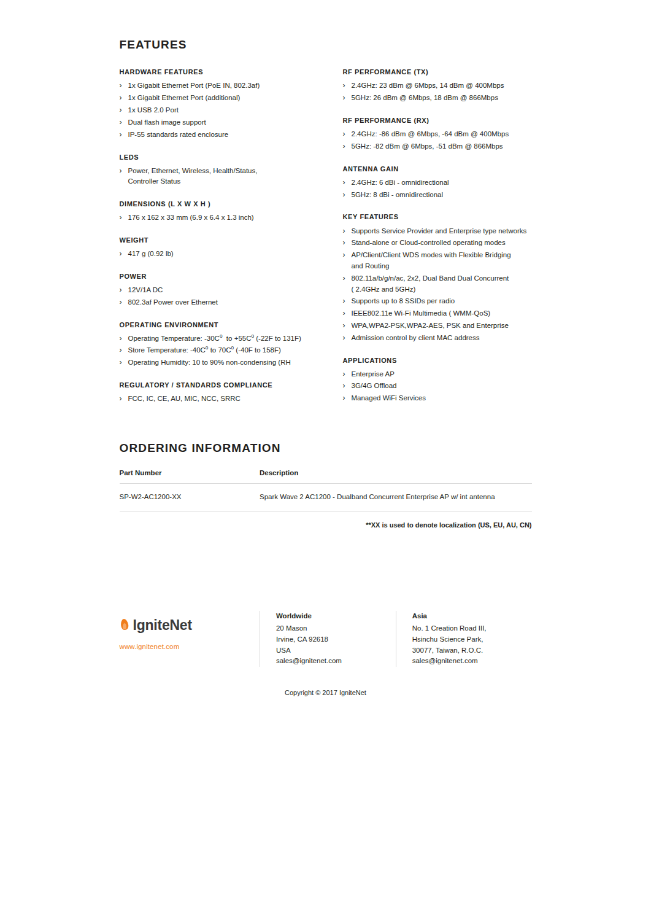Features
Hardware Features
1x Gigabit Ethernet Port (PoE IN, 802.3af)
1x Gigabit Ethernet Port (additional)
1x USB 2.0 Port
Dual flash image support
IP-55 standards rated enclosure
LEDs
Power, Ethernet, Wireless, Health/Status,
Controller Status
Dimensions (L x W x H )
176 x 162 x 33 mm (6.9 x 6.4 x 1.3 inch)
Weight
417 g (0.92 lb)
Power
12V/1A DC
802.3af Power over Ethernet
Operating Environment
Operating Temperature: -30Co to +55Co (-22F to 131F)
Store Temperature: -40Co to 70Co (-40F to 158F)
Operating Humidity: 10 to 90% non-condensing (RH
Regulatory / Standards Compliance
FCC, IC, CE, AU, MIC, NCC, SRRC
RF Performance (TX)
2.4GHz: 23 dBm @ 6Mbps, 14 dBm @ 400Mbps
5GHz: 26 dBm @ 6Mbps, 18 dBm @ 866Mbps
RF Performance (RX)
2.4GHz: -86 dBm @ 6Mbps, -64 dBm @ 400Mbps
5GHz: -82 dBm @ 6Mbps, -51 dBm @ 866Mbps
Antenna Gain
2.4GHz: 6 dBi - omnidirectional
5GHz: 8 dBi - omnidirectional
Key Features
Supports Service Provider and Enterprise type networks
Stand-alone or Cloud-controlled operating modes
AP/Client/Client WDS modes with Flexible Bridging
and Routing
802.11a/b/g/n/ac, 2x2, Dual Band Dual Concurrent
( 2.4GHz and 5GHz)
Supports up to 8 SSIDs per radio
IEEE802.11e Wi-Fi Multimedia ( WMM-QoS)
WPA,WPA2-PSK,WPA2-AES, PSK and Enterprise
Admission control by client MAC address
Applications
Enterprise AP
3G/4G Offload
Managed WiFi Services
Ordering Information
| Part Number | Description |
| --- | --- |
| SP-W2-AC1200-XX | Spark Wave 2 AC1200 - Dualband Concurrent Enterprise AP w/ int antenna |
**XX is used to denote localization (US, EU, AU, CN)
IgniteNet
www.ignitenet.com
Worldwide
20 Mason
Irvine, CA 92618
USA
sales@ignitenet.com
Asia
No. 1 Creation Road III,
Hsinchu Science Park,
30077, Taiwan, R.O.C.
sales@ignitenet.com
Copyright © 2017 IgniteNet